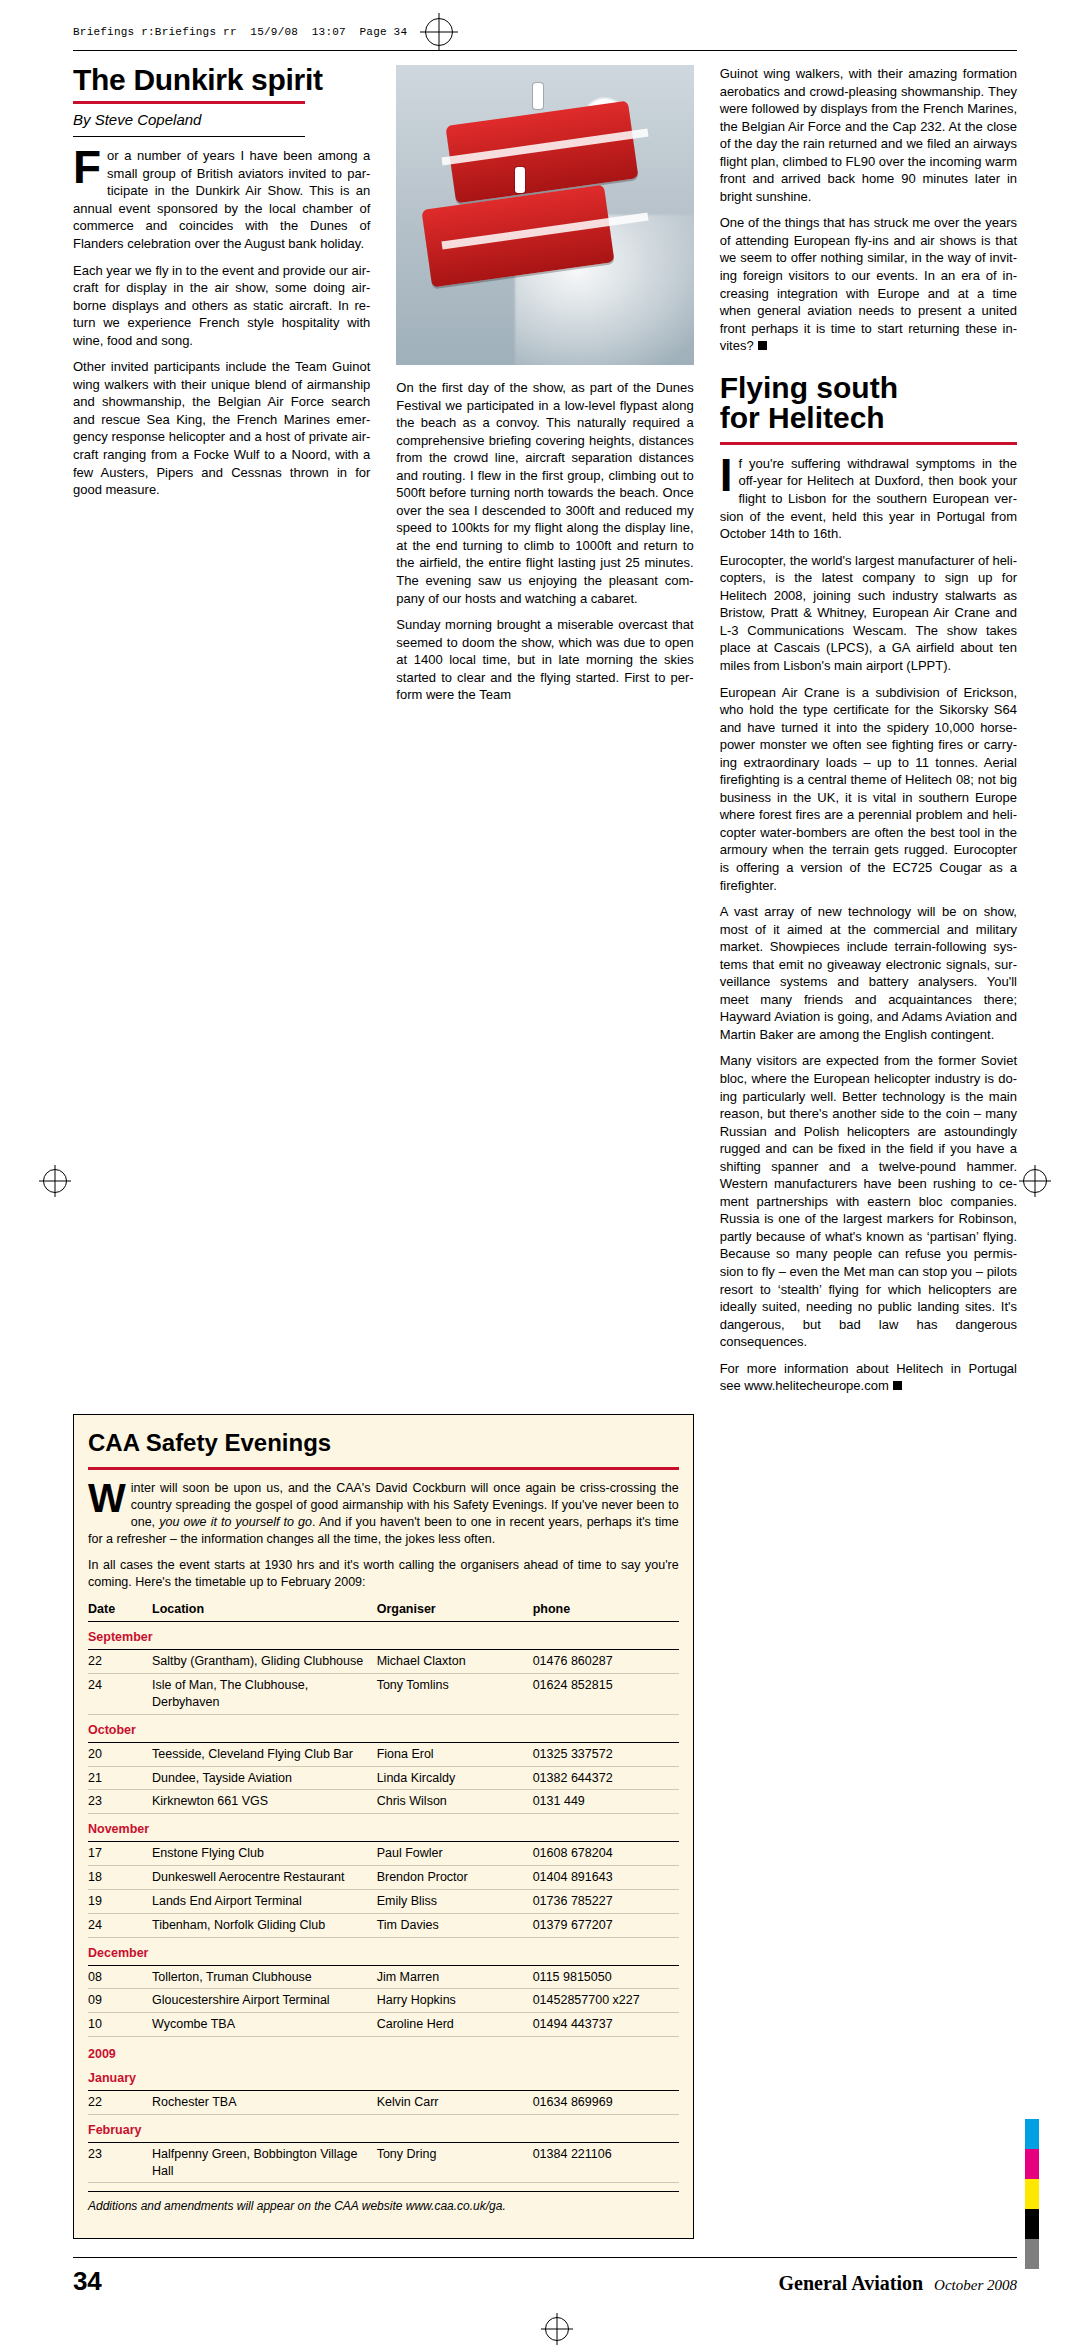Briefings r:Briefings rr 15/9/08 13:07 Page 34
The Dunkirk spirit
By Steve Copeland
For a number of years I have been among a small group of British aviators invited to participate in the Dunkirk Air Show. This is an annual event sponsored by the local chamber of commerce and coincides with the Dunes of Flanders celebration over the August bank holiday.
Each year we fly in to the event and provide our aircraft for display in the air show, some doing airborne displays and others as static aircraft. In return we experience French style hospitality with wine, food and song.
Other invited participants include the Team Guinot wing walkers with their unique blend of airmanship and showmanship, the Belgian Air Force search and rescue Sea King, the French Marines emergency response helicopter and a host of private aircraft ranging from a Focke Wulf to a Noord, with a few Austers, Pipers and Cessnas thrown in for good measure.
On the first day of the show, as part of the Dunes Festival we participated in a low-level flypast along the beach as a convoy. This naturally required a comprehensive briefing covering heights, distances from the crowd line, aircraft separation distances and routing. I flew in the first group, climbing out to 500ft before turning north towards the beach. Once over the sea I descended to 300ft and reduced my speed to 100kts for my flight along the display line, at the end turning to climb to 1000ft and return to the airfield, the entire flight lasting just 25 minutes. The evening saw us enjoying the pleasant company of our hosts and watching a cabaret.
Sunday morning brought a miserable overcast that seemed to doom the show, which was due to open at 1400 local time, but in late morning the skies started to clear and the flying started. First to perform were the Team
Guinot wing walkers, with their amazing formation aerobatics and crowd-pleasing showmanship. They were followed by displays from the French Marines, the Belgian Air Force and the Cap 232. At the close of the day the rain returned and we filed an airways flight plan, climbed to FL90 over the incoming warm front and arrived back home 90 minutes later in bright sunshine.
One of the things that has struck me over the years of attending European fly-ins and air shows is that we seem to offer nothing similar, in the way of inviting foreign visitors to our events. In an era of increasing integration with Europe and at a time when general aviation needs to present a united front perhaps it is time to start returning these invites?
Flying south
for Helitech
If you're suffering withdrawal symptoms in the off-year for Helitech at Duxford, then book your flight to Lisbon for the southern European version of the event, held this year in Portugal from October 14th to 16th.
Eurocopter, the world's largest manufacturer of helicopters, is the latest company to sign up for Helitech 2008, joining such industry stalwarts as Bristow, Pratt & Whitney, European Air Crane and L-3 Communications Wescam. The show takes place at Cascais (LPCS), a GA airfield about ten miles from Lisbon's main airport (LPPT).
European Air Crane is a subdivision of Erickson, who hold the type certificate for the Sikorsky S64 and have turned it into the spidery 10,000 horsepower monster we often see fighting fires or carrying extraordinary loads – up to 11 tonnes. Aerial firefighting is a central theme of Helitech 08; not big business in the UK, it is vital in southern Europe where forest fires are a perennial problem and helicopter water-bombers are often the best tool in the armoury when the terrain gets rugged. Eurocopter is offering a version of the EC725 Cougar as a firefighter.
A vast array of new technology will be on show, most of it aimed at the commercial and military market. Showpieces include terrain-following systems that emit no giveaway electronic signals, surveillance systems and battery analysers. You'll meet many friends and acquaintances there; Hayward Aviation is going, and Adams Aviation and Martin Baker are among the English contingent.
Many visitors are expected from the former Soviet bloc, where the European helicopter industry is doing particularly well. Better technology is the main reason, but there's another side to the coin – many Russian and Polish helicopters are astoundingly rugged and can be fixed in the field if you have a shifting spanner and a twelve-pound hammer. Western manufacturers have been rushing to cement partnerships with eastern bloc companies. Russia is one of the largest markers for Robinson, partly because of what's known as ‘partisan’ flying. Because so many people can refuse you permission to fly – even the Met man can stop you – pilots resort to ‘stealth’ flying for which helicopters are ideally suited, needing no public landing sites. It's dangerous, but bad law has dangerous consequences.
For more information about Helitech in Portugal see www.helitecheurope.com
CAA Safety Evenings
Winter will soon be upon us, and the CAA's David Cockburn will once again be criss-crossing the country spreading the gospel of good airmanship with his Safety Evenings. If you've never been to one, you owe it to yourself to go. And if you haven't been to one in recent years, perhaps it's time for a refresher – the information changes all the time, the jokes less often.
In all cases the event starts at 1930 hrs and it's worth calling the organisers ahead of time to say you're coming. Here's the timetable up to February 2009:
| Date | Location | Organiser | phone |
| --- | --- | --- | --- |
| September |
| 22 | Saltby (Grantham), Gliding Clubhouse | Michael Claxton | 01476 860287 |
| 24 | Isle of Man, The Clubhouse, Derbyhaven | Tony Tomlins | 01624 852815 |
| October |
| 20 | Teesside, Cleveland Flying Club Bar | Fiona Erol | 01325 337572 |
| 21 | Dundee, Tayside Aviation | Linda Kircaldy | 01382 644372 |
| 23 | Kirknewton 661 VGS | Chris Wilson | 0131 449 |
| November |
| 17 | Enstone Flying Club | Paul Fowler | 01608 678204 |
| 18 | Dunkeswell Aerocentre Restaurant | Brendon Proctor | 01404 891643 |
| 19 | Lands End Airport Terminal | Emily Bliss | 01736 785227 |
| 24 | Tibenham, Norfolk Gliding Club | Tim Davies | 01379 677207 |
| December |
| 08 | Tollerton, Truman Clubhouse | Jim Marren | 0115 9815050 |
| 09 | Gloucestershire Airport Terminal | Harry Hopkins | 01452857700 x227 |
| 10 | Wycombe TBA | Caroline Herd | 01494 443737 |
| 2009 |
| January |
| 22 | Rochester TBA | Kelvin Carr | 01634 869969 |
| February |
| 23 | Halfpenny Green, Bobbington Village Hall | Tony Dring | 01384 221106 |
Additions and amendments will appear on the CAA website www.caa.co.uk/ga.
34
General Aviation October 2008